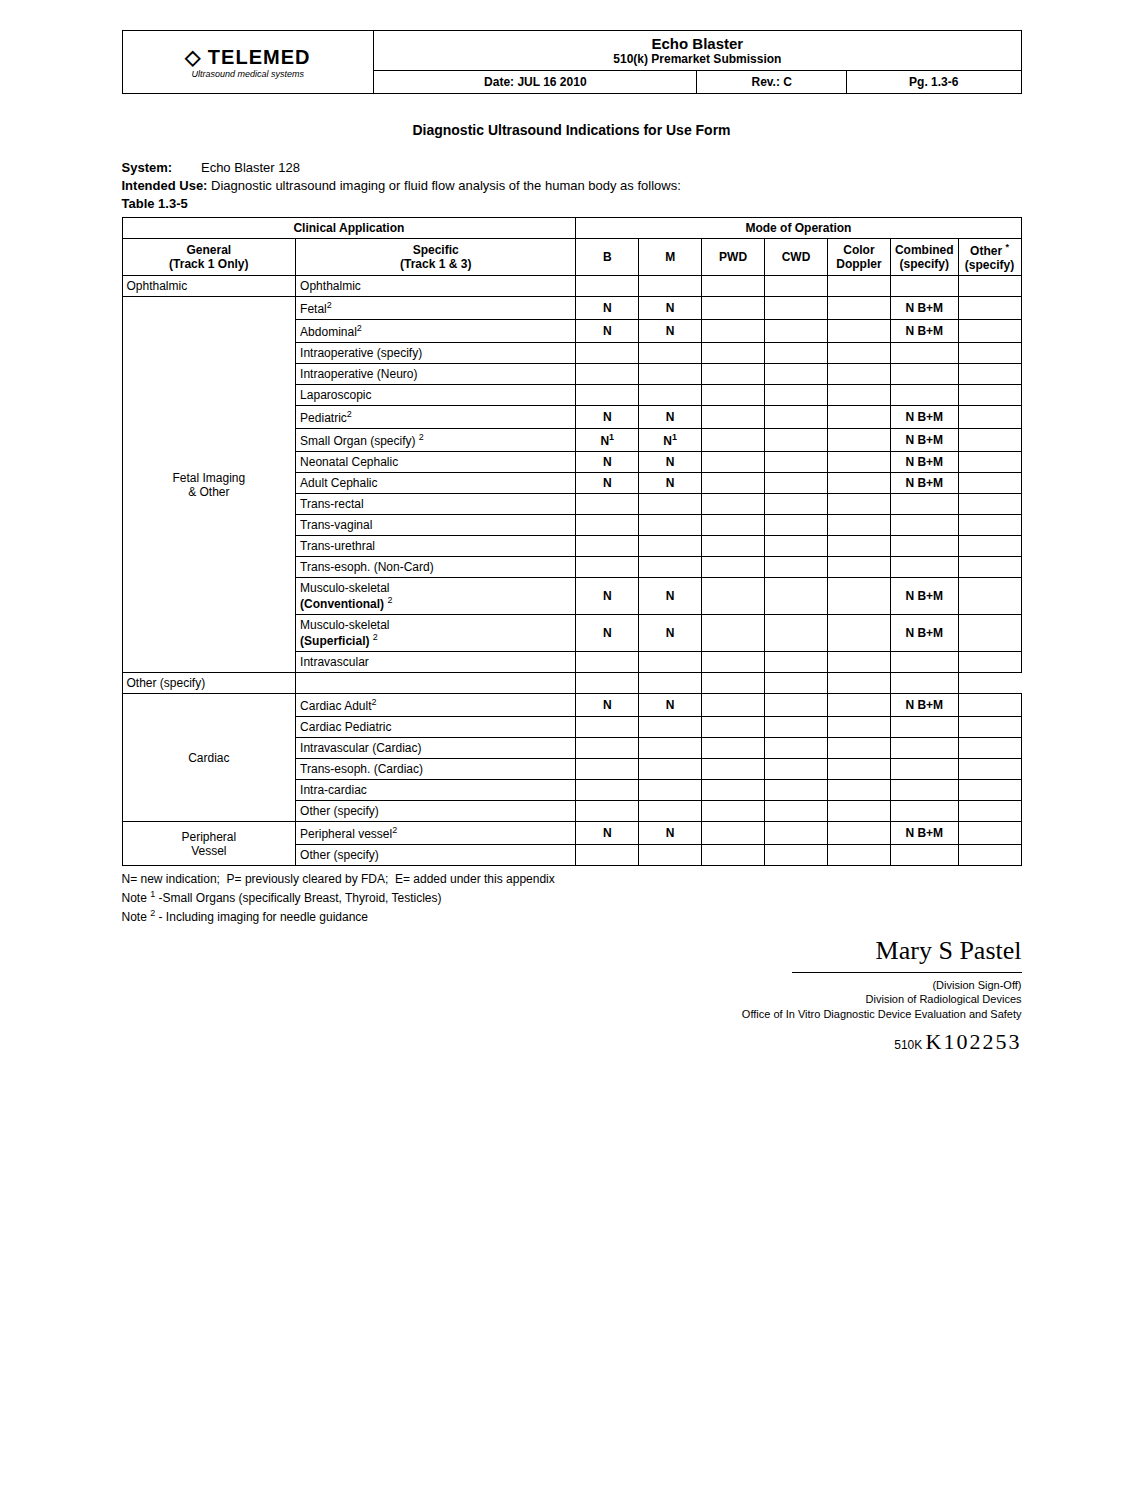| ◇ TELEMED Ultrasound medical systems | Echo Blaster 510(k) Premarket Submission |
| Date: JUL 16 2010 | Rev.: C | Pg. 1.3-6 |
Diagnostic Ultrasound Indications for Use Form
System: Echo Blaster 128
Intended Use: Diagnostic ultrasound imaging or fluid flow analysis of the human body as follows:
Table 1.3-5
| Clinical Application | Mode of Operation |
| --- | --- |
| General (Track 1 Only) | Specific (Track 1 & 3) | B | M | PWD | CWD | Color Doppler | Combined (specify) | Other * (specify) |
| Ophthalmic | Ophthalmic | | | | | | | |
| Fetal Imaging & Other | Fetal 2 | N | N | | | | N B+M | |
| Abdominal 2 | N | N | | | | N B+M | |
| Intraoperative (specify) | | | | | | | |
| Intraoperative (Neuro) | | | | | | | |
| Laparoscopic | | | | | | | |
| Pediatric 2 | N | N | | | | N B+M | |
| Small Organ (specify) 2 | N 1 | N 1 | | | | N B+M | |
| Neonatal Cephalic | N | N | | | | N B+M | |
| Adult Cephalic | N | N | | | | N B+M | |
| Trans-rectal | | | | | | | |
| Trans-vaginal | | | | | | | |
| Trans-urethral | | | | | | | |
| Trans-esoph. (Non-Card) | | | | | | | |
| Musculo-skeletal (Conventional) 2 | N | N | | | | N B+M | |
| Musculo-skeletal (Superficial) 2 | N | N | | | | N B+M | |
| Intravascular | | | | | | | |
| Other (specify) | | | | | | | |
| Cardiac | Cardiac Adult 2 | N | N | | | | N B+M | |
| Cardiac Pediatric | | | | | | | |
| Intravascular (Cardiac) | | | | | | | |
| Trans-esoph. (Cardiac) | | | | | | | |
| Intra-cardiac | | | | | | | |
| Other (specify) | | | | | | | |
| Peripheral Vessel | Peripheral vessel 2 | N | N | | | | N B+M | |
| Other (specify) | | | | | | | |
N= new indication; P= previously cleared by FDA; E= added under this appendix
Note 1 -Small Organs (specifically Breast, Thyroid, Testicles)
Note 2 - Including imaging for needle guidance
Mary S Pastel
(Division Sign-Off)
Division of Radiological Devices
Office of In Vitro Diagnostic Device Evaluation and Safety
510K K102253